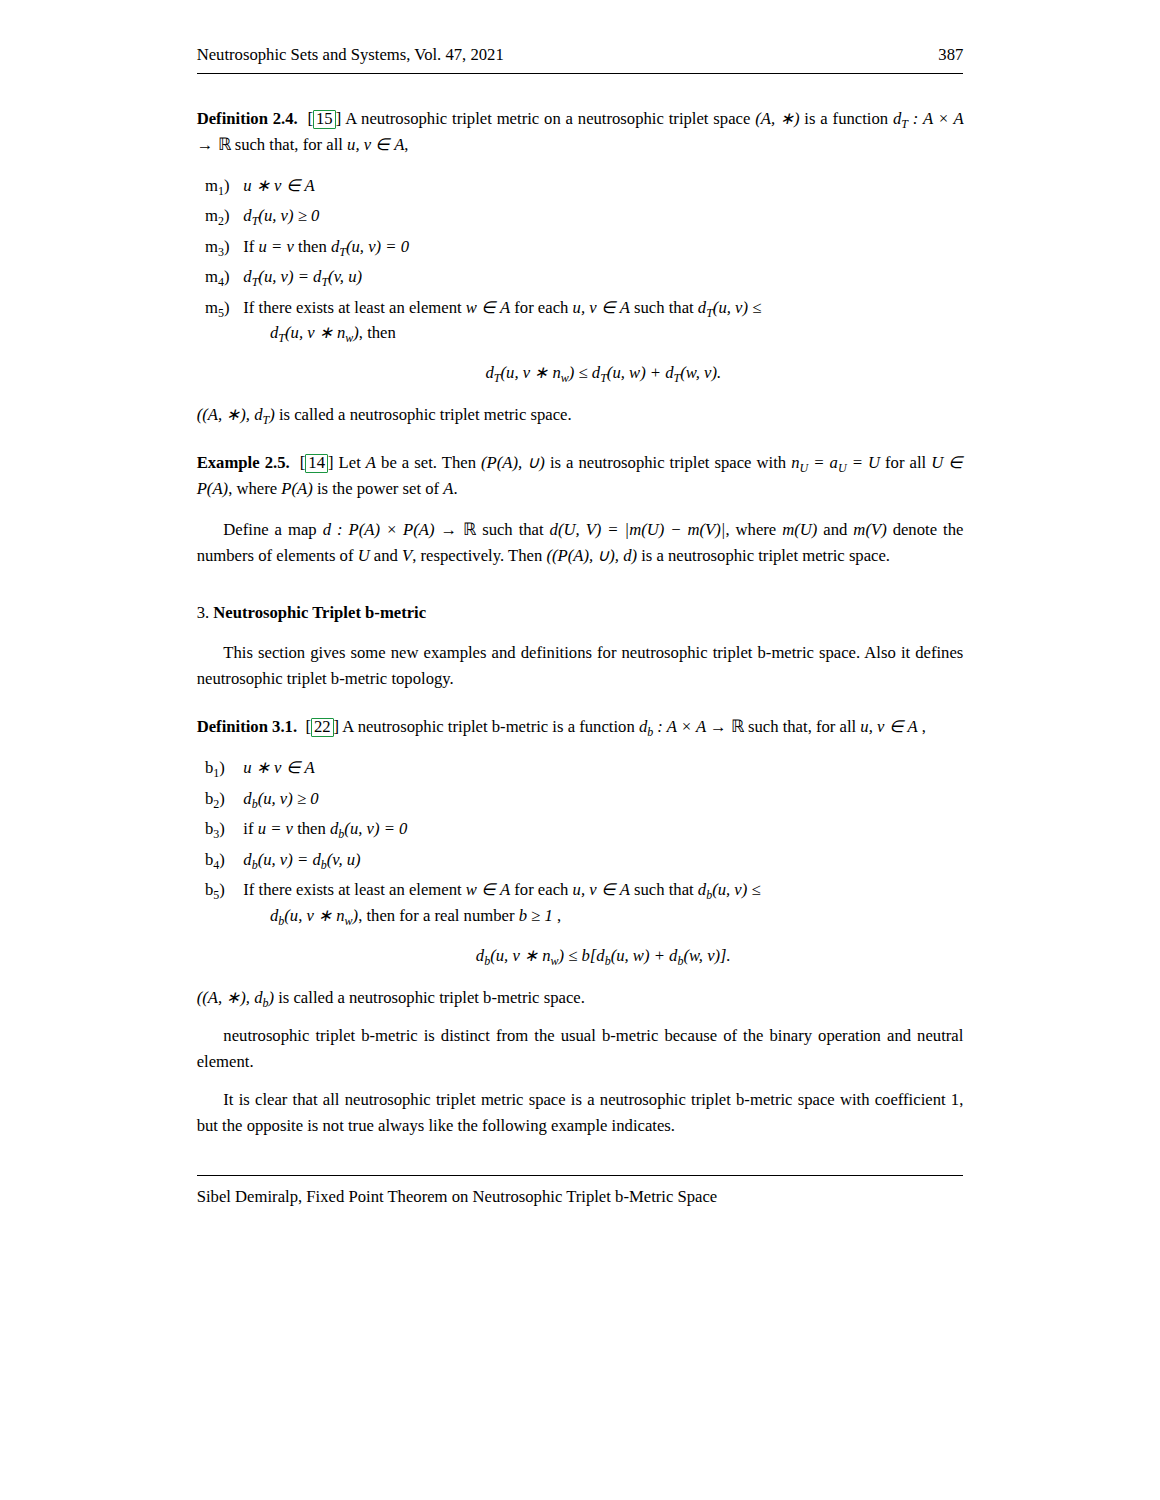Neutrosophic Sets and Systems, Vol. 47, 2021 387
Definition 2.4. [15] A neutrosophic triplet metric on a neutrosophic triplet space (A, ∗) is a function dT : A × A → ℝ such that, for all u, v ∈ A,
m1) u ∗ v ∈ A
m2) dT(u, v) ≥ 0
m3) If u = v then dT(u, v) = 0
m4) dT(u, v) = dT(v, u)
m5) If there exists at least an element w ∈ A for each u, v ∈ A such that dT(u, v) ≤ dT(u, v ∗ nw), then
dT(u, v ∗ nw) ≤ dT(u, w) + dT(w, v).
((A, ∗), dT) is called a neutrosophic triplet metric space.
Example 2.5. [14] Let A be a set. Then (P(A), ∪) is a neutrosophic triplet space with nU = aU = U for all U ∈ P(A), where P(A) is the power set of A.
Define a map d : P(A) × P(A) → ℝ such that d(U, V) = |m(U) − m(V)|, where m(U) and m(V) denote the numbers of elements of U and V, respectively. Then ((P(A), ∪), d) is a neutrosophic triplet metric space.
3. Neutrosophic Triplet b-metric
This section gives some new examples and definitions for neutrosophic triplet b-metric space. Also it defines neutrosophic triplet b-metric topology.
Definition 3.1. [22] A neutrosophic triplet b-metric is a function db : A × A → ℝ such that, for all u, v ∈ A ,
b1) u ∗ v ∈ A
b2) db(u, v) ≥ 0
b3) if u = v then db(u, v) = 0
b4) db(u, v) = db(v, u)
b5) If there exists at least an element w ∈ A for each u, v ∈ A such that db(u, v) ≤ db(u, v ∗ nw), then for a real number b ≥ 1 ,
db(u, v ∗ nw) ≤ b[db(u, w) + db(w, v)].
((A, ∗), db) is called a neutrosophic triplet b-metric space.
neutrosophic triplet b-metric is distinct from the usual b-metric because of the binary operation and neutral element.
It is clear that all neutrosophic triplet metric space is a neutrosophic triplet b-metric space with coefficient 1, but the opposite is not true always like the following example indicates.
Sibel Demiralp, Fixed Point Theorem on Neutrosophic Triplet b-Metric Space